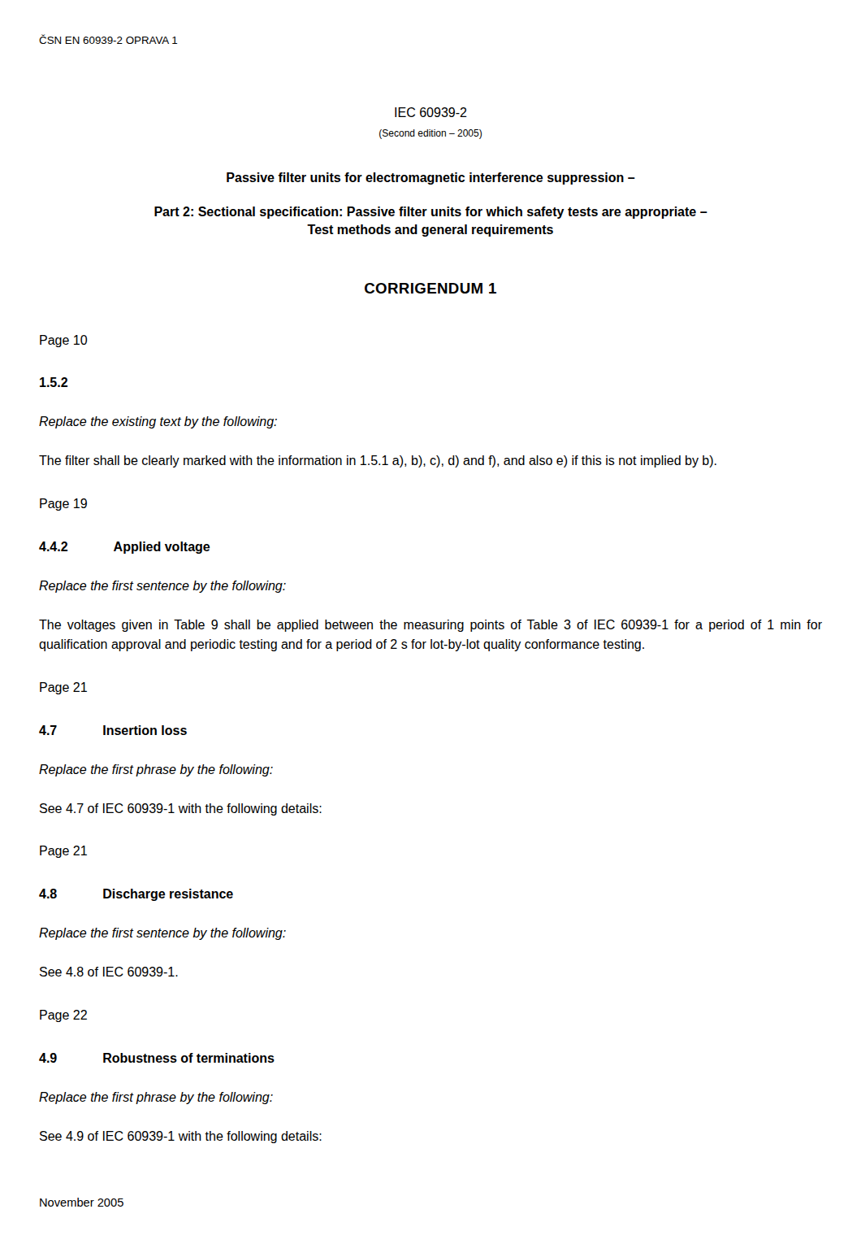ČSN EN 60939-2 OPRAVA 1
IEC 60939-2
(Second edition – 2005)
Passive filter units for electromagnetic interference suppression –
Part 2: Sectional specification: Passive filter units for which safety tests are appropriate –
Test methods and general requirements
CORRIGENDUM 1
Page 10
1.5.2
Replace the existing text by the following:
The filter shall be clearly marked with the information in 1.5.1 a), b), c), d) and f), and also e) if this is not implied by b).
Page 19
4.4.2 Applied voltage
Replace the first sentence by the following:
The voltages given in Table 9 shall be applied between the measuring points of Table 3 of IEC 60939-1 for a period of 1 min for qualification approval and periodic testing and for a period of 2 s for lot-by-lot quality conformance testing.
Page 21
4.7 Insertion loss
Replace the first phrase by the following:
See 4.7 of IEC 60939-1 with the following details:
Page 21
4.8 Discharge resistance
Replace the first sentence by the following:
See 4.8 of IEC 60939-1.
Page 22
4.9 Robustness of terminations
Replace the first phrase by the following:
See 4.9 of IEC 60939-1 with the following details:
November 2005